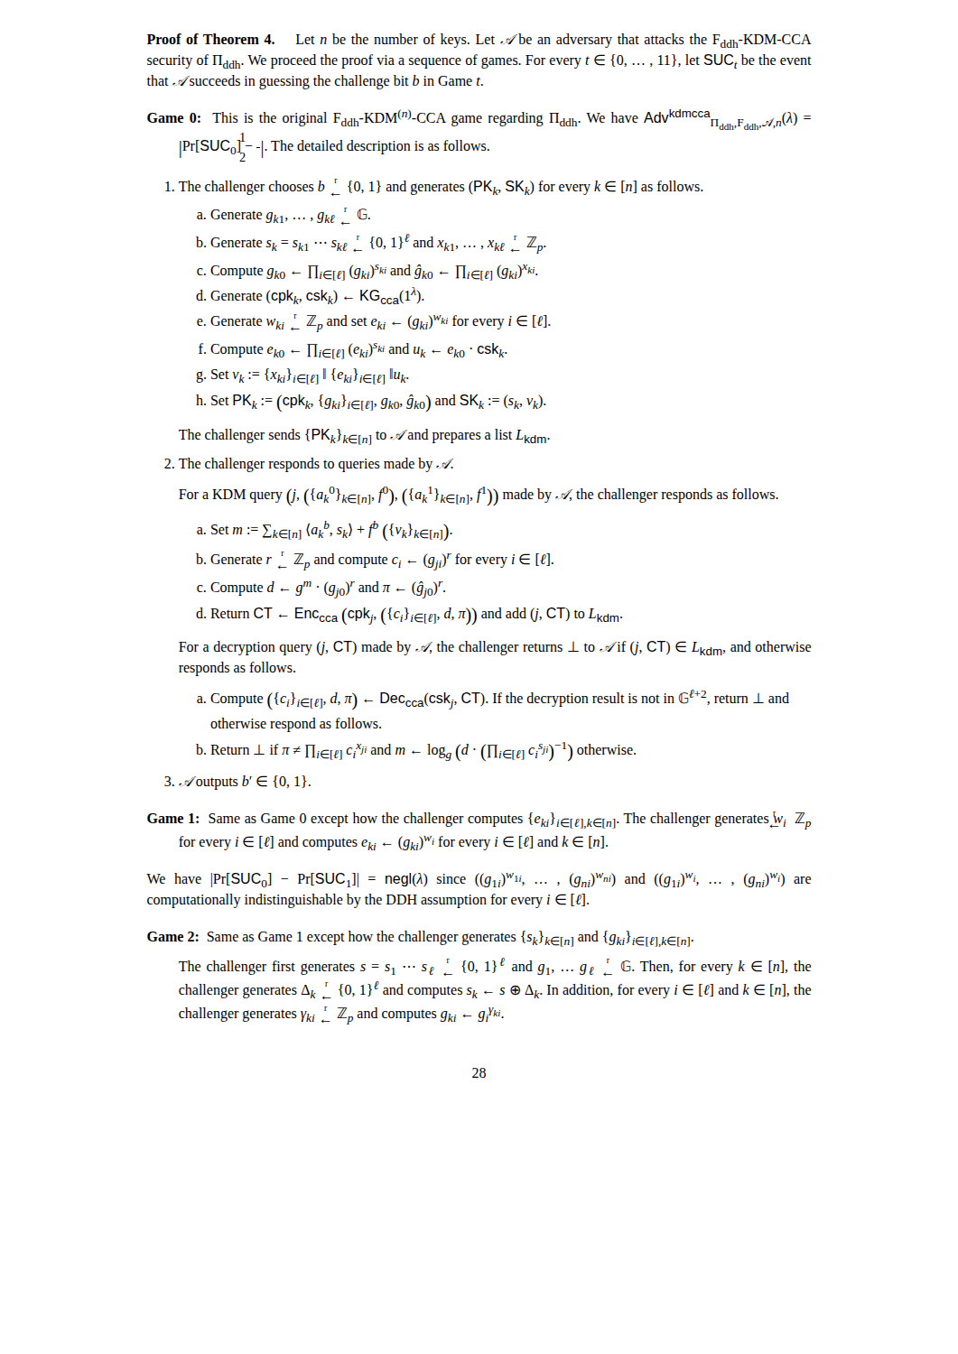Proof of Theorem 4. Let n be the number of keys. Let 𝒜 be an adversary that attacks the Fddh-KDM-CCA security of Πddh. We proceed the proof via a sequence of games. For every t ∈ {0, … , 11}, let SUCt be the event that 𝒜 succeeds in guessing the challenge bit b in Game t.
Game 0: This is the original Fddh-KDM(n)-CCA game regarding Πddh. We have AdvkdmccaΠddh,Fddh,𝒜,n(λ) = |Pr[SUC0] − 12|. The detailed description is as follows.
The challenger chooses b r← {0, 1} and generates (PKk, SKk) for every k ∈ [n] as follows.
Generate gk1, … , gkℓ r← 𝔾.
Generate sk = sk1 ⋯ skℓ r← {0, 1}ℓ and xk1, … , xkℓ r← ℤp.
Compute gk0 ← ∏i∈[ℓ] (gki)ski and ĝk0 ← ∏i∈[ℓ] (gki)xki.
Generate (cpkk, cskk) ← KGcca(1λ).
Generate wki r← ℤp and set eki ← (gki)wki for every i ∈ [ℓ].
Compute ek0 ← ∏i∈[ℓ] (eki)ski and uk ← ek0 · cskk.
Set vk := {xki}i∈[ℓ] ‖ {eki}i∈[ℓ] ‖uk.
Set PKk := (cpkk, {gki}i∈[ℓ], gk0, ĝk0) and SKk := (sk, vk).
The challenger sends {PKk}k∈[n] to 𝒜 and prepares a list Lkdm.
The challenger responds to queries made by 𝒜.
For a KDM query (j, ({ak0}k∈[n], f0), ({ak1}k∈[n], f1)) made by 𝒜, the challenger responds as follows.
Set m := ∑k∈[n] ⟨akb, sk⟩ + fb ({vk}k∈[n]).
Generate r r← ℤp and compute ci ← (gji)r for every i ∈ [ℓ].
Compute d ← gm · (gj0)r and π ← (ĝj0)r.
Return CT ← Enccca (cpkj, ({ci}i∈[ℓ], d, π)) and add (j, CT) to Lkdm.
For a decryption query (j, CT) made by 𝒜, the challenger returns ⊥ to 𝒜 if (j, CT) ∈ Lkdm, and otherwise responds as follows.
Compute ({ci}i∈[ℓ], d, π) ← Deccca(cskj, CT). If the decryption result is not in 𝔾ℓ+2, return ⊥ and otherwise respond as follows.
Return ⊥ if π ≠ ∏i∈[ℓ] cixji and m ← logg (d · (∏i∈[ℓ] cisji)−1) otherwise.
𝒜 outputs b′ ∈ {0, 1}.
Game 1: Same as Game 0 except how the challenger computes {eki}i∈[ℓ],k∈[n]. The challenger generates wi r← ℤp for every i ∈ [ℓ] and computes eki ← (gki)wi for every i ∈ [ℓ] and k ∈ [n].
We have |Pr[SUC0] − Pr[SUC1]| = negl(λ) since ((g1i)w1i, … , (gni)wni) and ((g1i)wi, … , (gni)wi) are computationally indistinguishable by the DDH assumption for every i ∈ [ℓ].
Game 2: Same as Game 1 except how the challenger generates {sk}k∈[n] and {gki}i∈[ℓ],k∈[n].
The challenger first generates s = s1 ⋯ sℓ r← {0, 1}ℓ and g1, … gℓ r← 𝔾. Then, for every k ∈ [n], the challenger generates Δk r← {0, 1}ℓ and computes sk ← s ⊕ Δk. In addition, for every i ∈ [ℓ] and k ∈ [n], the challenger generates γki r← ℤp and computes gki ← giγki.
28